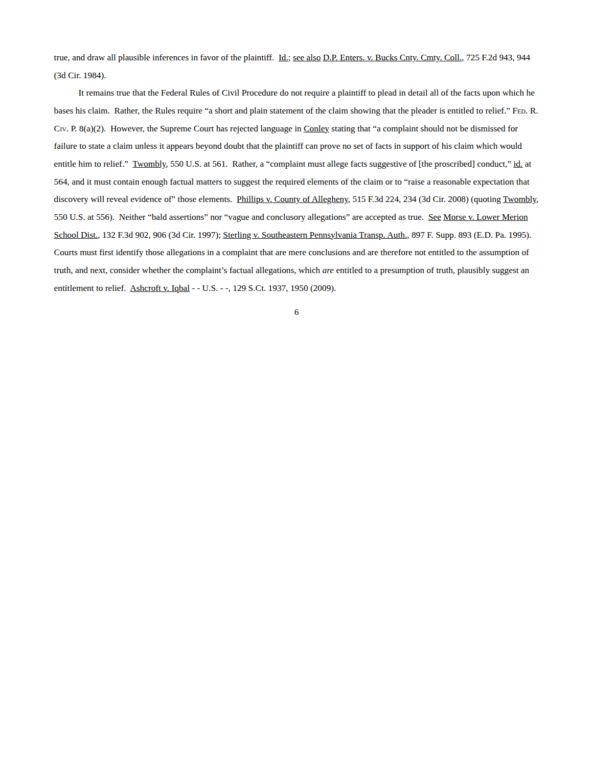true, and draw all plausible inferences in favor of the plaintiff. Id.; see also D.P. Enters. v. Bucks Cnty. Cmty. Coll., 725 F.2d 943, 944 (3d Cir. 1984).
It remains true that the Federal Rules of Civil Procedure do not require a plaintiff to plead in detail all of the facts upon which he bases his claim. Rather, the Rules require “a short and plain statement of the claim showing that the pleader is entitled to relief.” Fed. R. Civ. P. 8(a)(2). However, the Supreme Court has rejected language in Conley stating that “a complaint should not be dismissed for failure to state a claim unless it appears beyond doubt that the plaintiff can prove no set of facts in support of his claim which would entitle him to relief.” Twombly, 550 U.S. at 561. Rather, a “complaint must allege facts suggestive of [the proscribed] conduct,” id. at 564, and it must contain enough factual matters to suggest the required elements of the claim or to “raise a reasonable expectation that discovery will reveal evidence of” those elements. Phillips v. County of Allegheny, 515 F.3d 224, 234 (3d Cir. 2008) (quoting Twombly, 550 U.S. at 556). Neither “bald assertions” nor “vague and conclusory allegations” are accepted as true. See Morse v. Lower Merion School Dist., 132 F.3d 902, 906 (3d Cir. 1997); Sterling v. Southeastern Pennsylvania Transp. Auth., 897 F. Supp. 893 (E.D. Pa. 1995). Courts must first identify those allegations in a complaint that are mere conclusions and are therefore not entitled to the assumption of truth, and next, consider whether the complaint’s factual allegations, which are entitled to a presumption of truth, plausibly suggest an entitlement to relief. Ashcroft v. Iqbal - - U.S. - -, 129 S.Ct. 1937, 1950 (2009).
6